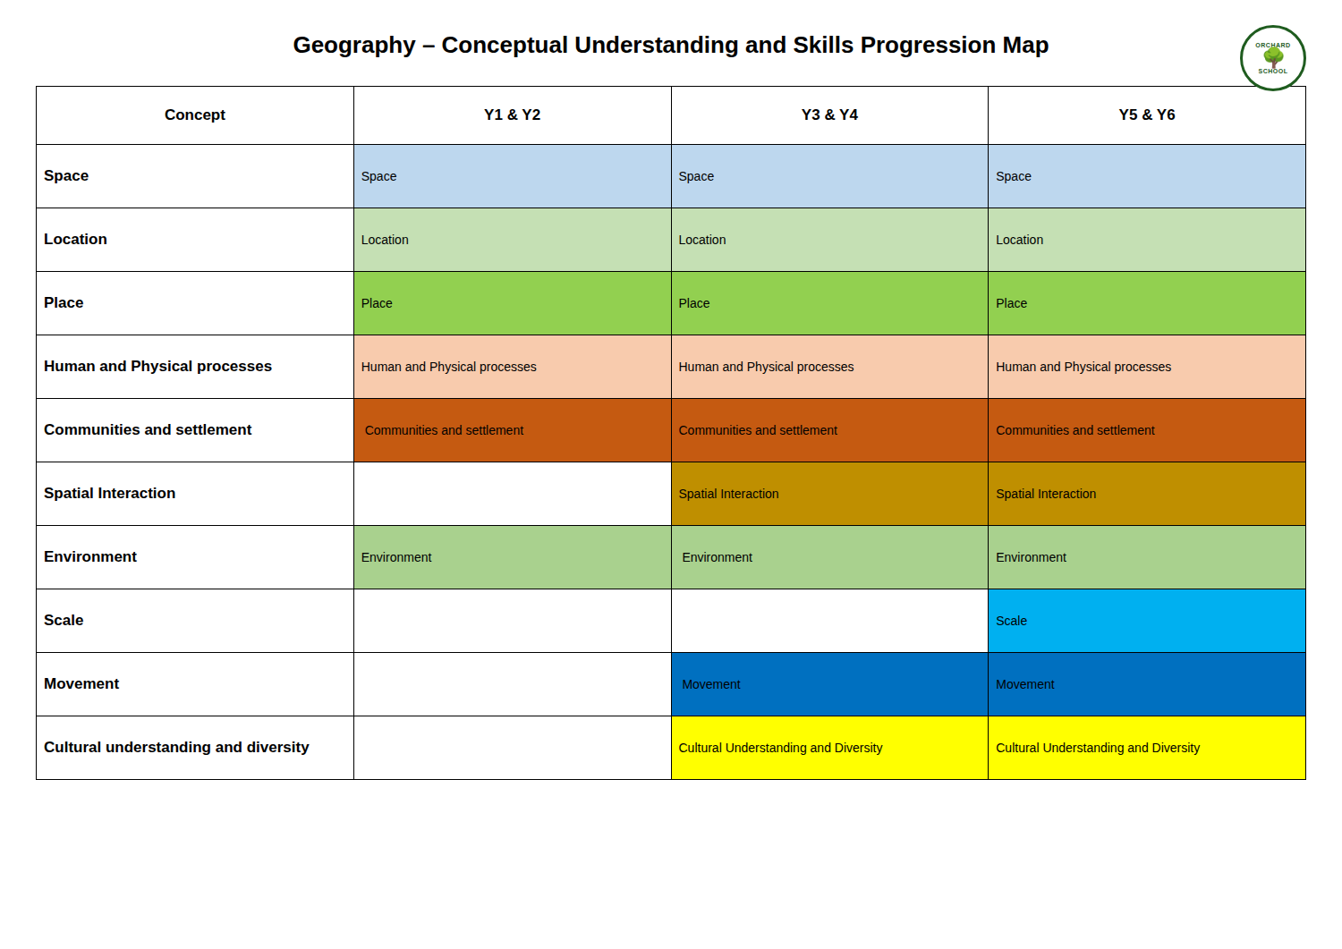Orchard 🌳 School
Geography – Conceptual Understanding and Skills Progression Map
| Concept | Y1 & Y2 | Y3 & Y4 | Y5 & Y6 |
| --- | --- | --- | --- |
| Space | Space | Space | Space |
| Location | Location | Location | Location |
| Place | Place | Place | Place |
| Human and Physical processes | Human and Physical processes | Human and Physical processes | Human and Physical processes |
| Communities and settlement | Communities and settlement | Communities and settlement | Communities and settlement |
| Spatial Interaction | | Spatial Interaction | Spatial Interaction |
| Environment | Environment | Environment | Environment |
| Scale | | | Scale |
| Movement | | Movement | Movement |
| Cultural understanding and diversity | | Cultural Understanding and Diversity | Cultural Understanding and Diversity |